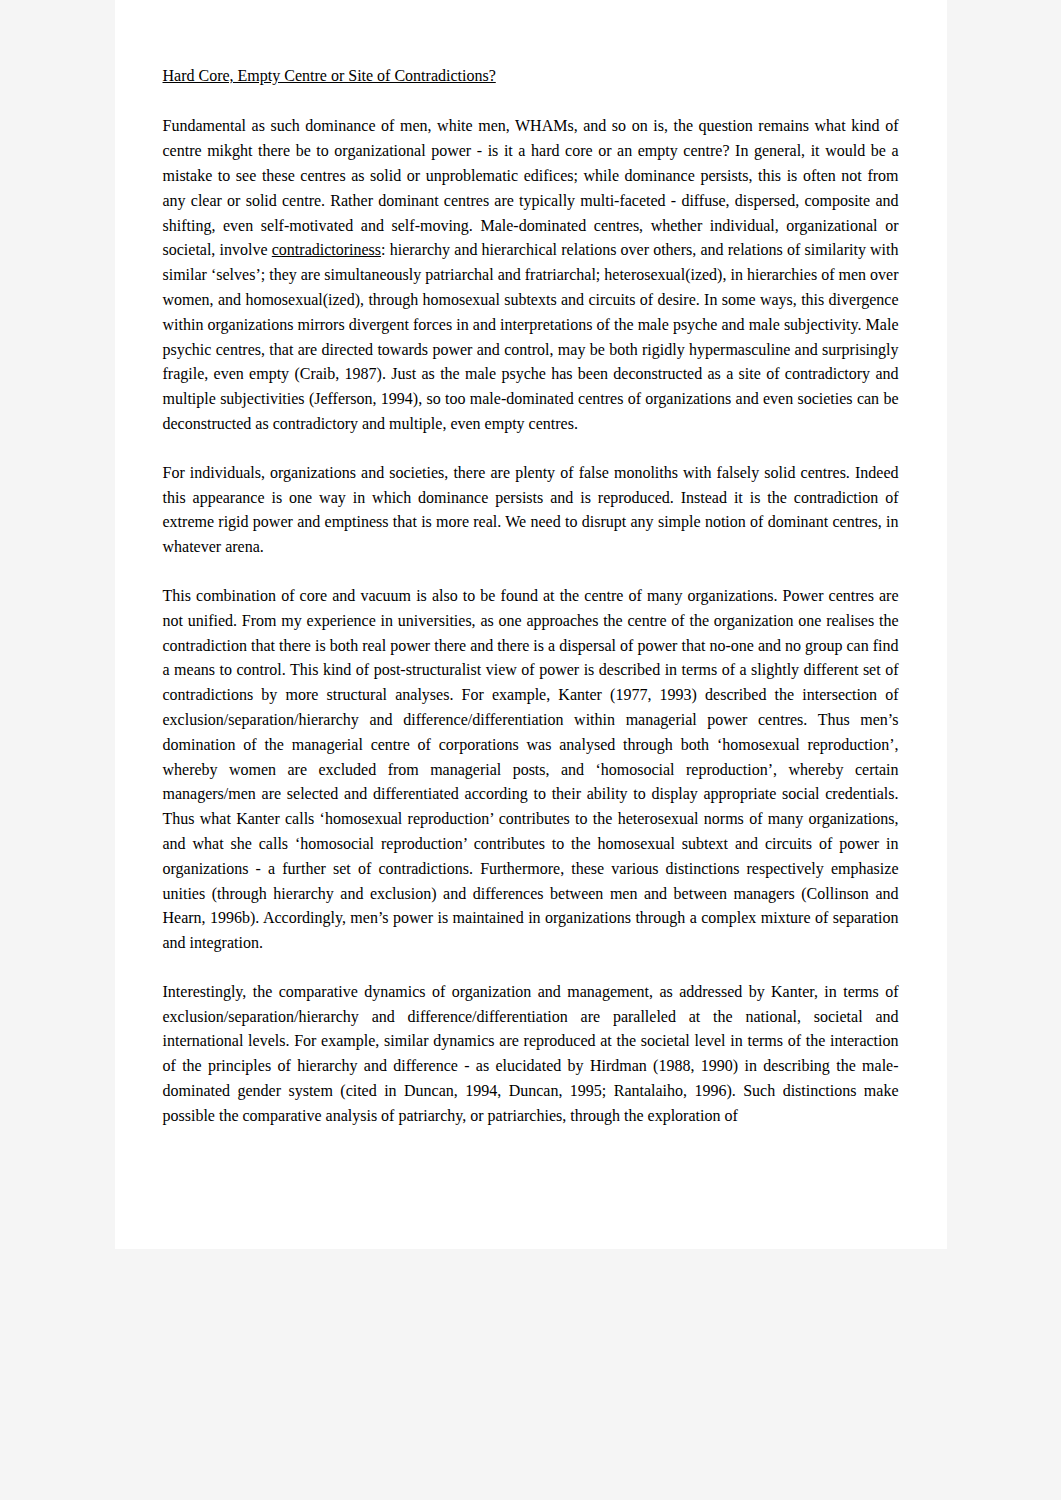Hard Core, Empty Centre or Site of Contradictions?
Fundamental as such dominance of men, white men, WHAMs, and so on is, the question remains what kind of centre mikght there be to organizational power - is it a hard core or an empty centre? In general, it would be a mistake to see these centres as solid or unproblematic edifices; while dominance persists, this is often not from any clear or solid centre. Rather dominant centres are typically multi-faceted - diffuse, dispersed, composite and shifting, even self-motivated and self-moving. Male-dominated centres, whether individual, organizational or societal, involve contradictoriness: hierarchy and hierarchical relations over others, and relations of similarity with similar ‘selves’; they are simultaneously patriarchal and fratriarchal; heterosexual(ized), in hierarchies of men over women, and homosexual(ized), through homosexual subtexts and circuits of desire. In some ways, this divergence within organizations mirrors divergent forces in and interpretations of the male psyche and male subjectivity. Male psychic centres, that are directed towards power and control, may be both rigidly hypermasculine and surprisingly fragile, even empty (Craib, 1987). Just as the male psyche has been deconstructed as a site of contradictory and multiple subjectivities (Jefferson, 1994), so too male-dominated centres of organizations and even societies can be deconstructed as contradictory and multiple, even empty centres.
For individuals, organizations and societies, there are plenty of false monoliths with falsely solid centres. Indeed this appearance is one way in which dominance persists and is reproduced. Instead it is the contradiction of extreme rigid power and emptiness that is more real. We need to disrupt any simple notion of dominant centres, in whatever arena.
This combination of core and vacuum is also to be found at the centre of many organizations. Power centres are not unified. From my experience in universities, as one approaches the centre of the organization one realises the contradiction that there is both real power there and there is a dispersal of power that no-one and no group can find a means to control. This kind of post-structuralist view of power is described in terms of a slightly different set of contradictions by more structural analyses. For example, Kanter (1977, 1993) described the intersection of exclusion/separation/hierarchy and difference/differentiation within managerial power centres. Thus men’s domination of the managerial centre of corporations was analysed through both ‘homosexual reproduction’, whereby women are excluded from managerial posts, and ‘homosocial reproduction’, whereby certain managers/men are selected and differentiated according to their ability to display appropriate social credentials. Thus what Kanter calls ‘homosexual reproduction’ contributes to the heterosexual norms of many organizations, and what she calls ‘homosocial reproduction’ contributes to the homosexual subtext and circuits of power in organizations - a further set of contradictions. Furthermore, these various distinctions respectively emphasize unities (through hierarchy and exclusion) and differences between men and between managers (Collinson and Hearn, 1996b). Accordingly, men’s power is maintained in organizations through a complex mixture of separation and integration.
Interestingly, the comparative dynamics of organization and management, as addressed by Kanter, in terms of exclusion/separation/hierarchy and difference/differentiation are paralleled at the national, societal and international levels. For example, similar dynamics are reproduced at the societal level in terms of the interaction of the principles of hierarchy and difference - as elucidated by Hirdman (1988, 1990) in describing the male-dominated gender system (cited in Duncan, 1994, Duncan, 1995; Rantalaiho, 1996). Such distinctions make possible the comparative analysis of patriarchy, or patriarchies, through the exploration of